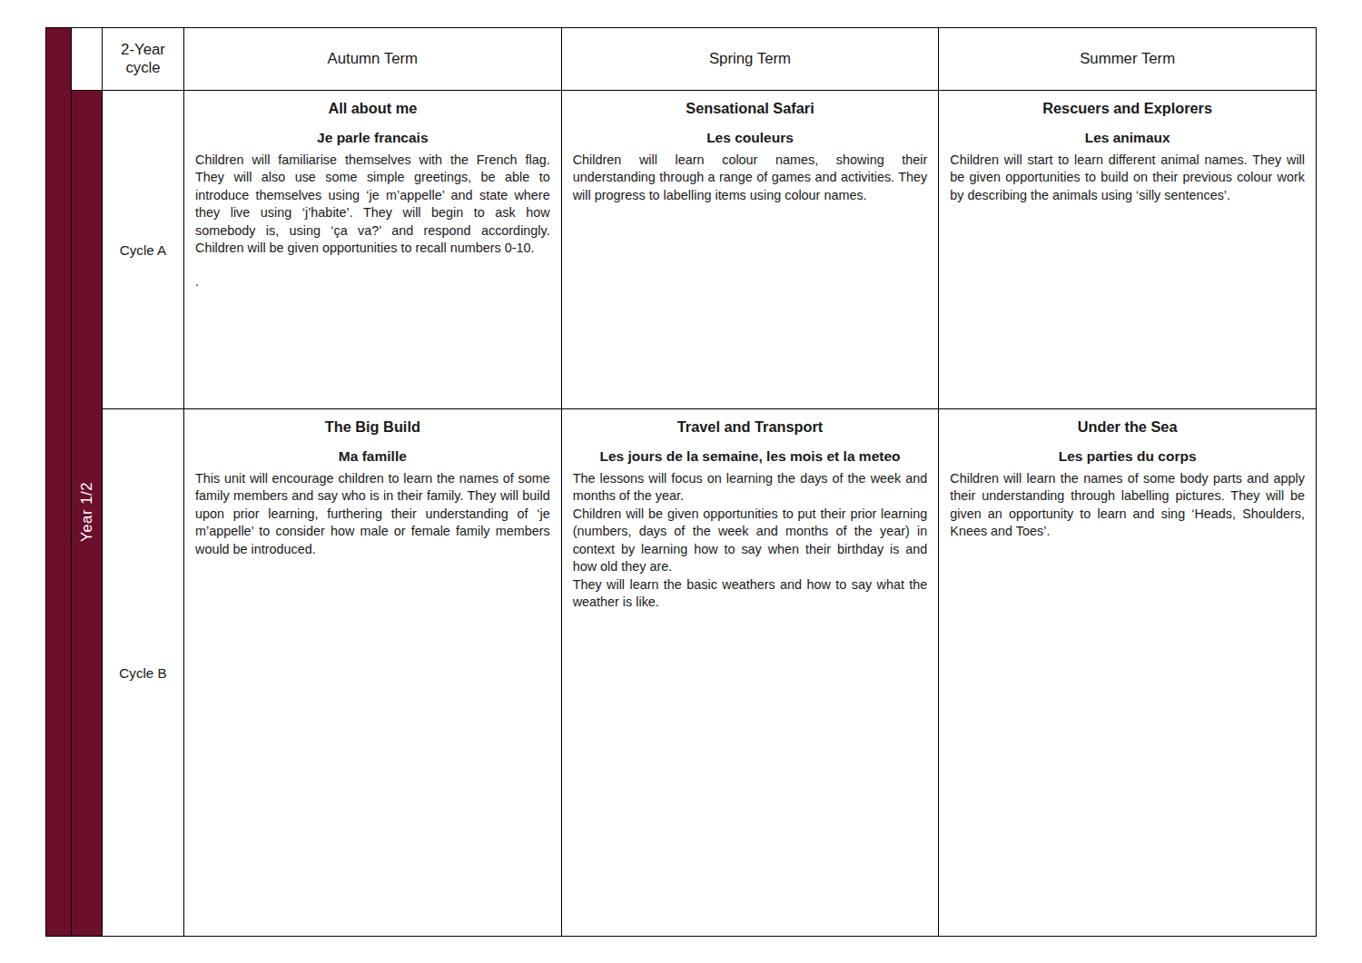| | | 2-Year cycle | Autumn Term | Spring Term | Summer Term |
| Year 1/2 | Cycle A | All about me Je parle francais Children will familiarise themselves with the French flag. They will also use some simple greetings, be able to introduce themselves using ‘je m’appelle’ and state where they live using ‘j’habite’. They will begin to ask how somebody is, using ‘ça va?’ and respond accordingly. Children will be given opportunities to recall numbers 0-10. . | Sensational Safari Les couleurs Children will learn colour names, showing their understanding through a range of games and activities. They will progress to labelling items using colour names. | Rescuers and Explorers Les animaux Children will start to learn different animal names. They will be given opportunities to build on their previous colour work by describing the animals using ‘silly sentences’. |
| Cycle B | The Big Build Ma famille This unit will encourage children to learn the names of some family members and say who is in their family. They will build upon prior learning, furthering their understanding of ‘je m’appelle’ to consider how male or female family members would be introduced. | Travel and Transport Les jours de la semaine, les mois et la meteo The lessons will focus on learning the days of the week and months of the year. Children will be given opportunities to put their prior learning (numbers, days of the week and months of the year) in context by learning how to say when their birthday is and how old they are. They will learn the basic weathers and how to say what the weather is like. | Under the Sea Les parties du corps Children will learn the names of some body parts and apply their understanding through labelling pictures. They will be given an opportunity to learn and sing ‘Heads, Shoulders, Knees and Toes’. |